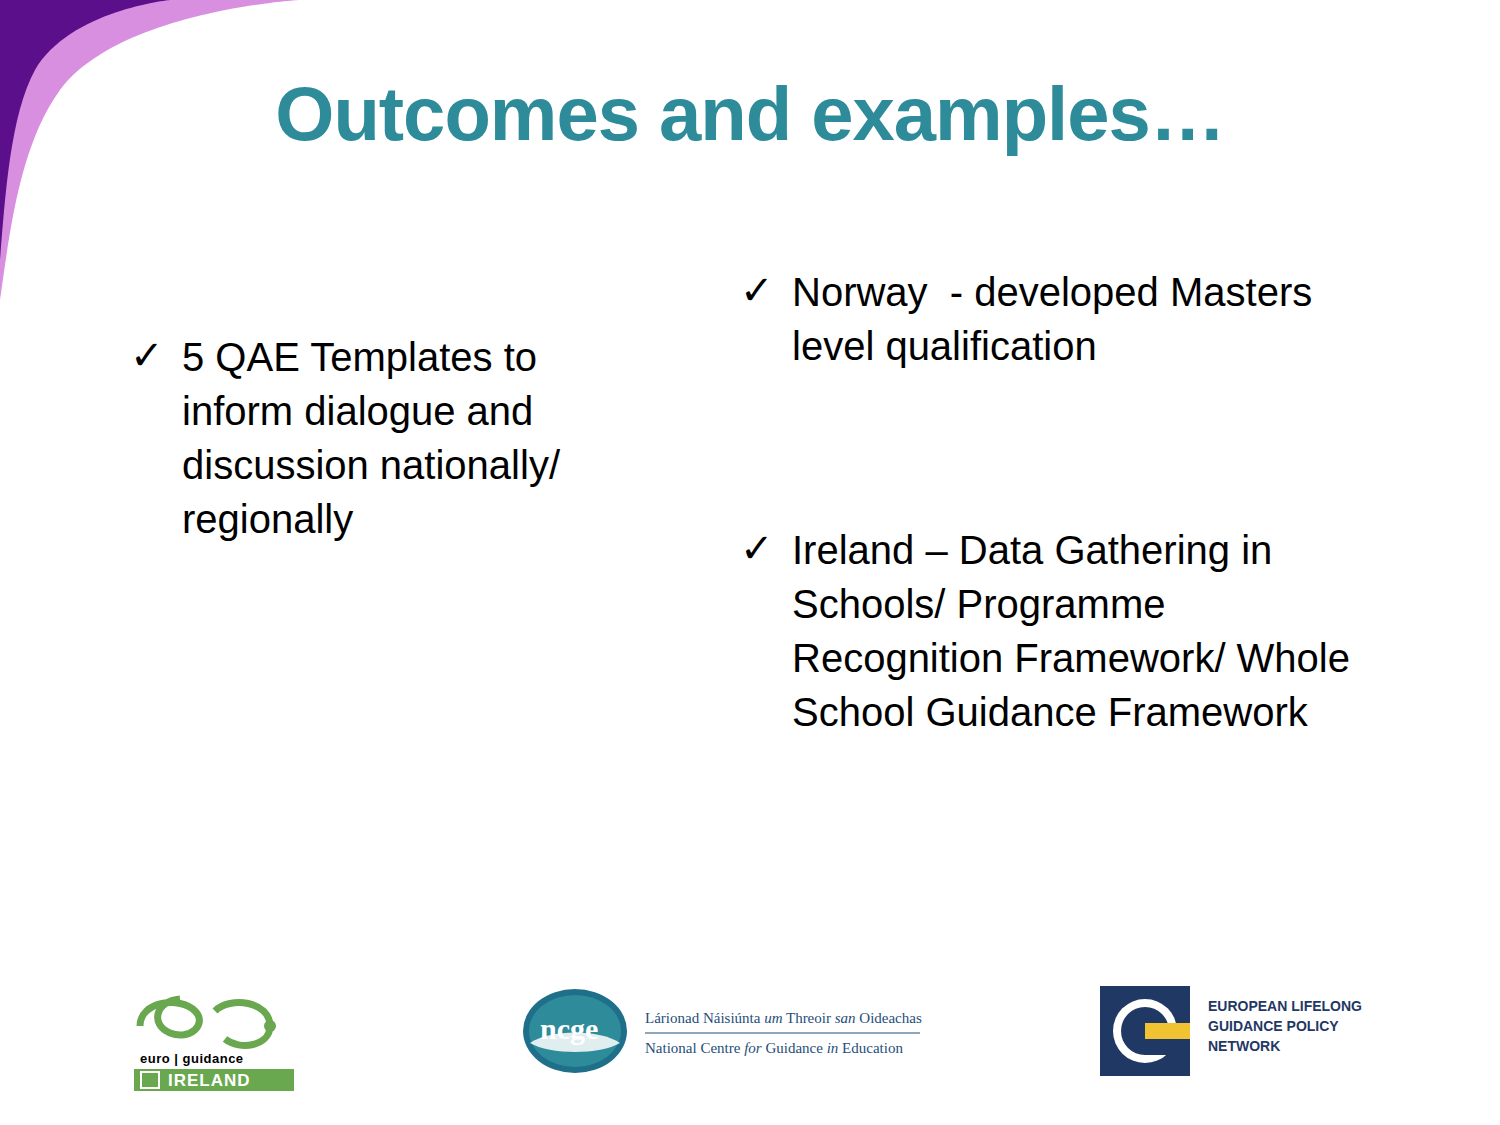Outcomes and examples…
5 QAE Templates to inform dialogue and discussion nationally/ regionally
Norway - developed Masters level qualification
Ireland – Data Gathering in Schools/ Programme Recognition Framework/ Whole School Guidance Framework
euro | guidance IRELAND
ncge Lárionad Náisiúnta um Threoir san Oideachas National Centre for Guidance in Education
EUROPEAN LIFELONG GUIDANCE POLICY NETWORK